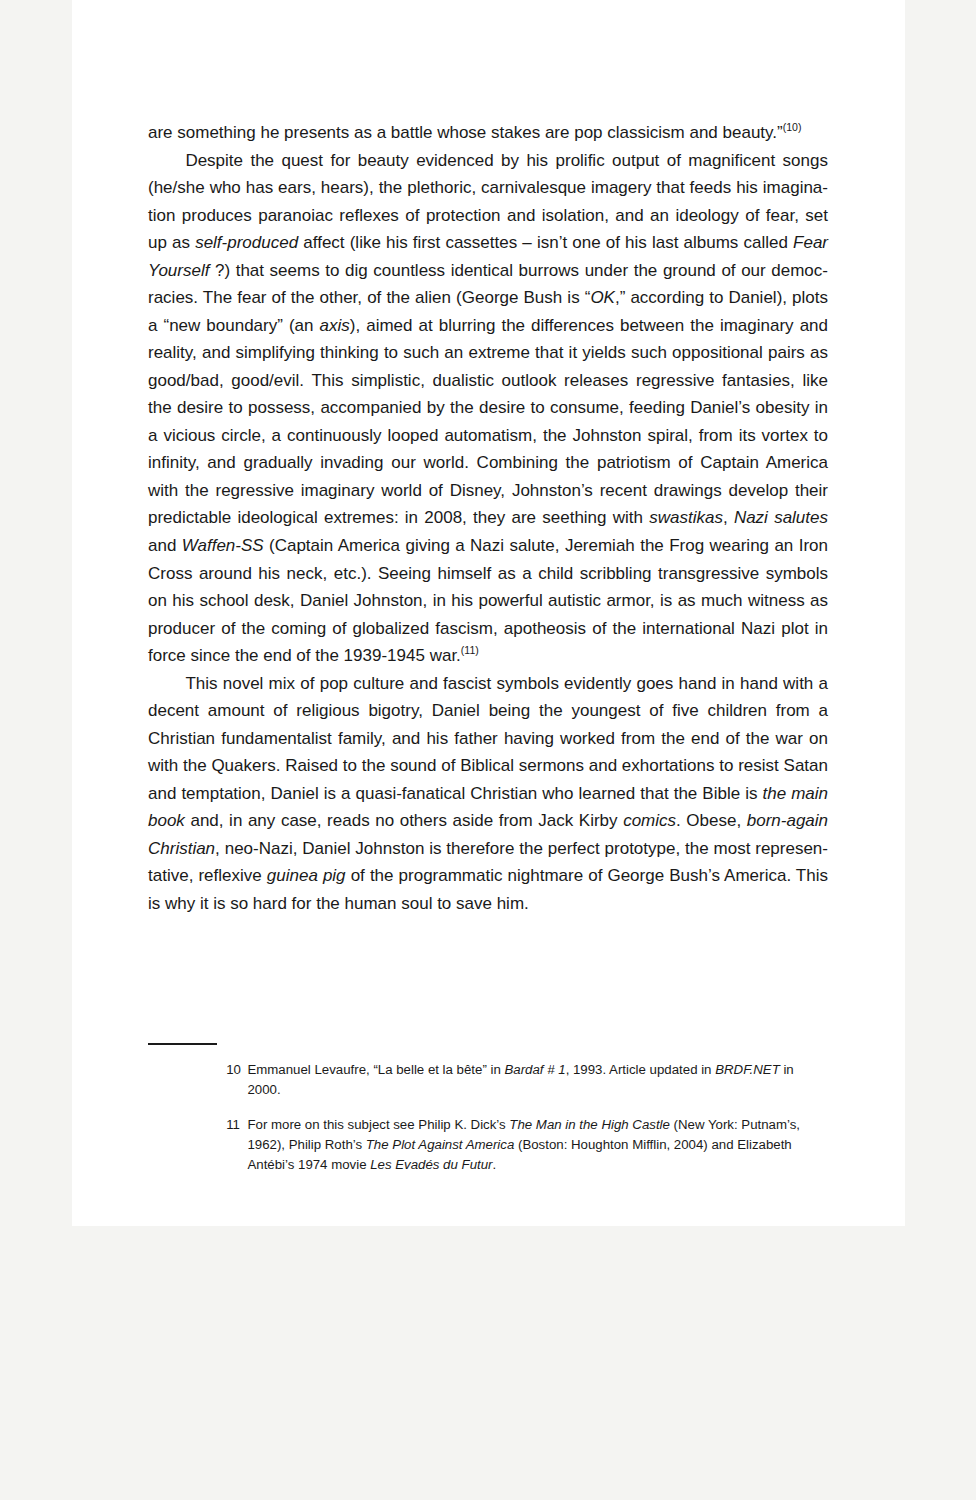are something he presents as a battle whose stakes are pop classicism and beauty.”(10)
Despite the quest for beauty evidenced by his prolific output of magnificent songs (he/she who has ears, hears), the plethoric, carnivalesque imagery that feeds his imagination produces paranoiac reflexes of protection and isolation, and an ideology of fear, set up as self-produced affect (like his first cassettes – isn’t one of his last albums called Fear Yourself ?) that seems to dig countless identical burrows under the ground of our democracies. The fear of the other, of the alien (George Bush is “OK,” according to Daniel), plots a “new boundary” (an axis), aimed at blurring the differences between the imaginary and reality, and simplifying thinking to such an extreme that it yields such oppositional pairs as good/bad, good/evil. This simplistic, dualistic outlook releases regressive fantasies, like the desire to possess, accompanied by the desire to consume, feeding Daniel’s obesity in a vicious circle, a continuously looped automatism, the Johnston spiral, from its vortex to infinity, and gradually invading our world. Combining the patriotism of Captain America with the regressive imaginary world of Disney, Johnston’s recent drawings develop their predictable ideological extremes: in 2008, they are seething with swastikas, Nazi salutes and Waffen-SS (Captain America giving a Nazi salute, Jeremiah the Frog wearing an Iron Cross around his neck, etc.). Seeing himself as a child scribbling transgressive symbols on his school desk, Daniel Johnston, in his powerful autistic armor, is as much witness as producer of the coming of globalized fascism, apotheosis of the international Nazi plot in force since the end of the 1939-1945 war.(11)
This novel mix of pop culture and fascist symbols evidently goes hand in hand with a decent amount of religious bigotry, Daniel being the youngest of five children from a Christian fundamentalist family, and his father having worked from the end of the war on with the Quakers. Raised to the sound of Biblical sermons and exhortations to resist Satan and temptation, Daniel is a quasi-fanatical Christian who learned that the Bible is the main book and, in any case, reads no others aside from Jack Kirby comics. Obese, born-again Christian, neo-Nazi, Daniel Johnston is therefore the perfect prototype, the most representative, reflexive guinea pig of the programmatic nightmare of George Bush’s America. This is why it is so hard for the human soul to save him.
10 Emmanuel Levaufre, “La belle et la bête” in Bardaf # 1, 1993. Article updated in BRDF.NET in 2000.
11 For more on this subject see Philip K. Dick’s The Man in the High Castle (New York: Putnam’s, 1962), Philip Roth’s The Plot Against America (Boston: Houghton Mifflin, 2004) and Elizabeth Antébi’s 1974 movie Les Evadés du Futur.